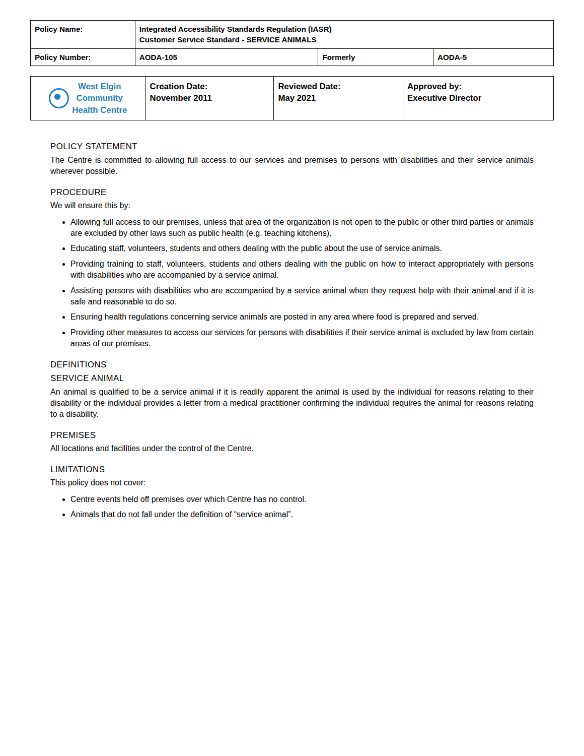| Policy Name: | Integrated Accessibility Standards Regulation (IASR) Customer Service Standard - SERVICE ANIMALS |
| Policy Number: | AODA-105 | Formerly | AODA-5 |
| West Elgin Community Health Centre | Creation Date: November 2011 | Reviewed Date: May 2021 | Approved by: Executive Director |
POLICY STATEMENT
The Centre is committed to allowing full access to our services and premises to persons with disabilities and their service animals wherever possible.
PROCEDURE
We will ensure this by:
Allowing full access to our premises, unless that area of the organization is not open to the public or other third parties or animals are excluded by other laws such as public health (e.g. teaching kitchens).
Educating staff, volunteers, students and others dealing with the public about the use of service animals.
Providing training to staff, volunteers, students and others dealing with the public on how to interact appropriately with persons with disabilities who are accompanied by a service animal.
Assisting persons with disabilities who are accompanied by a service animal when they request help with their animal and if it is safe and reasonable to do so.
Ensuring health regulations concerning service animals are posted in any area where food is prepared and served.
Providing other measures to access our services for persons with disabilities if their service animal is excluded by law from certain areas of our premises.
DEFINITIONS
SERVICE ANIMAL
An animal is qualified to be a service animal if it is readily apparent the animal is used by the individual for reasons relating to their disability or the individual provides a letter from a medical practitioner confirming the individual requires the animal for reasons relating to a disability.
PREMISES
All locations and facilities under the control of the Centre.
LIMITATIONS
This policy does not cover:
Centre events held off premises over which Centre has no control.
Animals that do not fall under the definition of “service animal”.